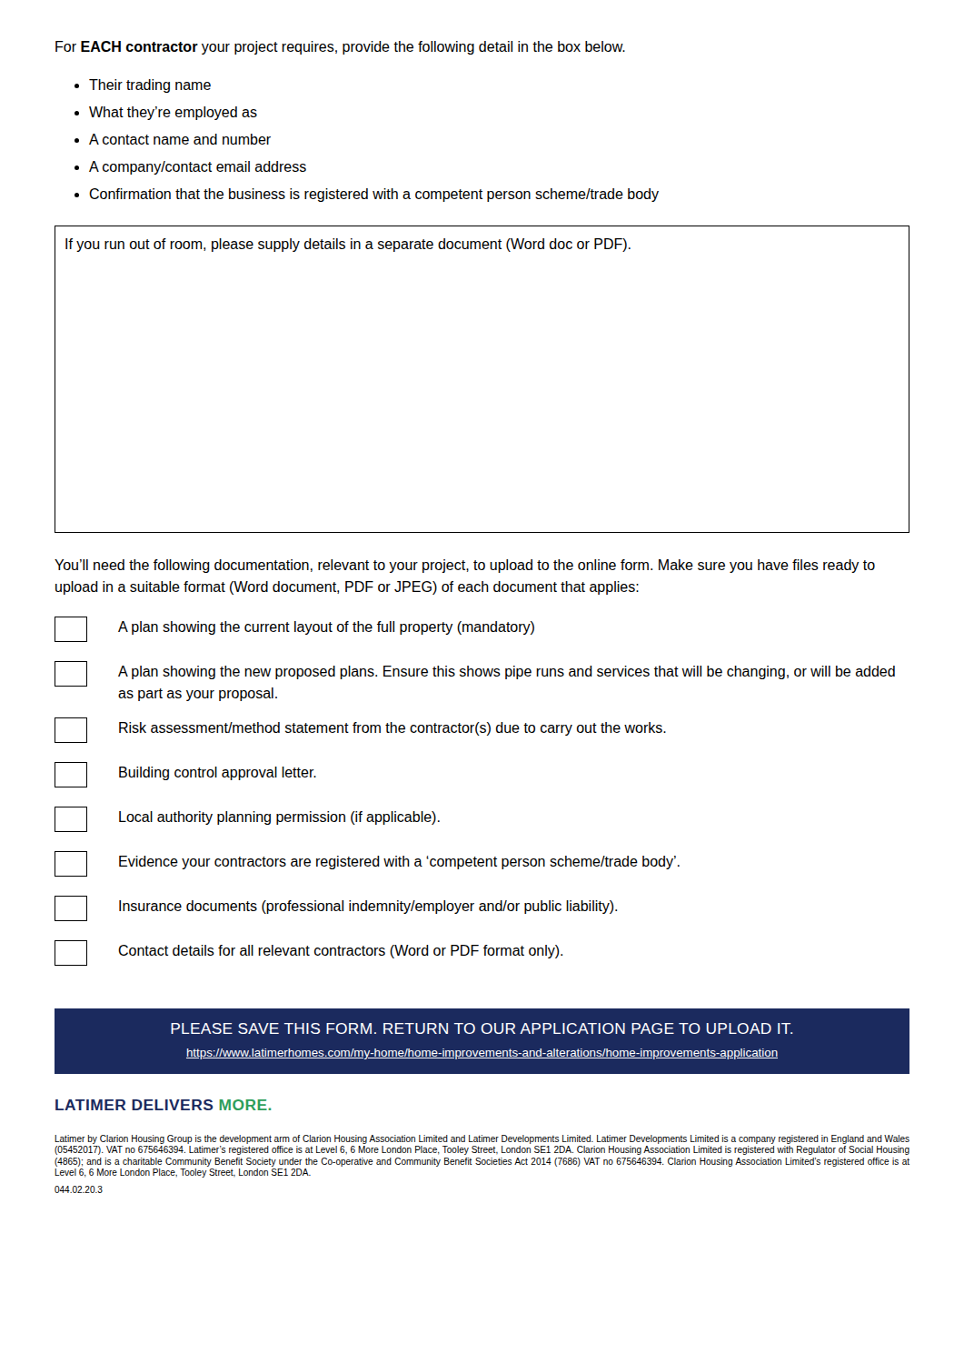For EACH contractor your project requires, provide the following detail in the box below.
Their trading name
What they’re employed as
A contact name and number
A company/contact email address
Confirmation that the business is registered with a competent person scheme/trade body
If you run out of room, please supply details in a separate document (Word doc or PDF).
You’ll need the following documentation, relevant to your project, to upload to the online form. Make sure you have files ready to upload in a suitable format (Word document, PDF or JPEG) of each document that applies:
| | A plan showing the current layout of the full property (mandatory) |
| | A plan showing the new proposed plans. Ensure this shows pipe runs and services that will be changing, or will be added as part as your proposal. |
| | Risk assessment/method statement from the contractor(s) due to carry out the works. |
| | Building control approval letter. |
| | Local authority planning permission (if applicable). |
| | Evidence your contractors are registered with a ‘competent person scheme/trade body’. |
| | Insurance documents (professional indemnity/employer and/or public liability). |
| | Contact details for all relevant contractors (Word or PDF format only). |
PLEASE SAVE THIS FORM. RETURN TO OUR APPLICATION PAGE TO UPLOAD IT.
https://www.latimerhomes.com/my-home/home-improvements-and-alterations/home-improvements-application
LATIMER DELIVERS MORE.
Latimer by Clarion Housing Group is the development arm of Clarion Housing Association Limited and Latimer Developments Limited. Latimer Developments Limited is a company registered in England and Wales (05452017). VAT no 675646394. Latimer’s registered office is at Level 6, 6 More London Place, Tooley Street, London SE1 2DA. Clarion Housing Association Limited is registered with Regulator of Social Housing (4865); and is a charitable Community Benefit Society under the Co-operative and Community Benefit Societies Act 2014 (7686) VAT no 675646394. Clarion Housing Association Limited’s registered office is at Level 6, 6 More London Place, Tooley Street, London SE1 2DA.
044.02.20.3